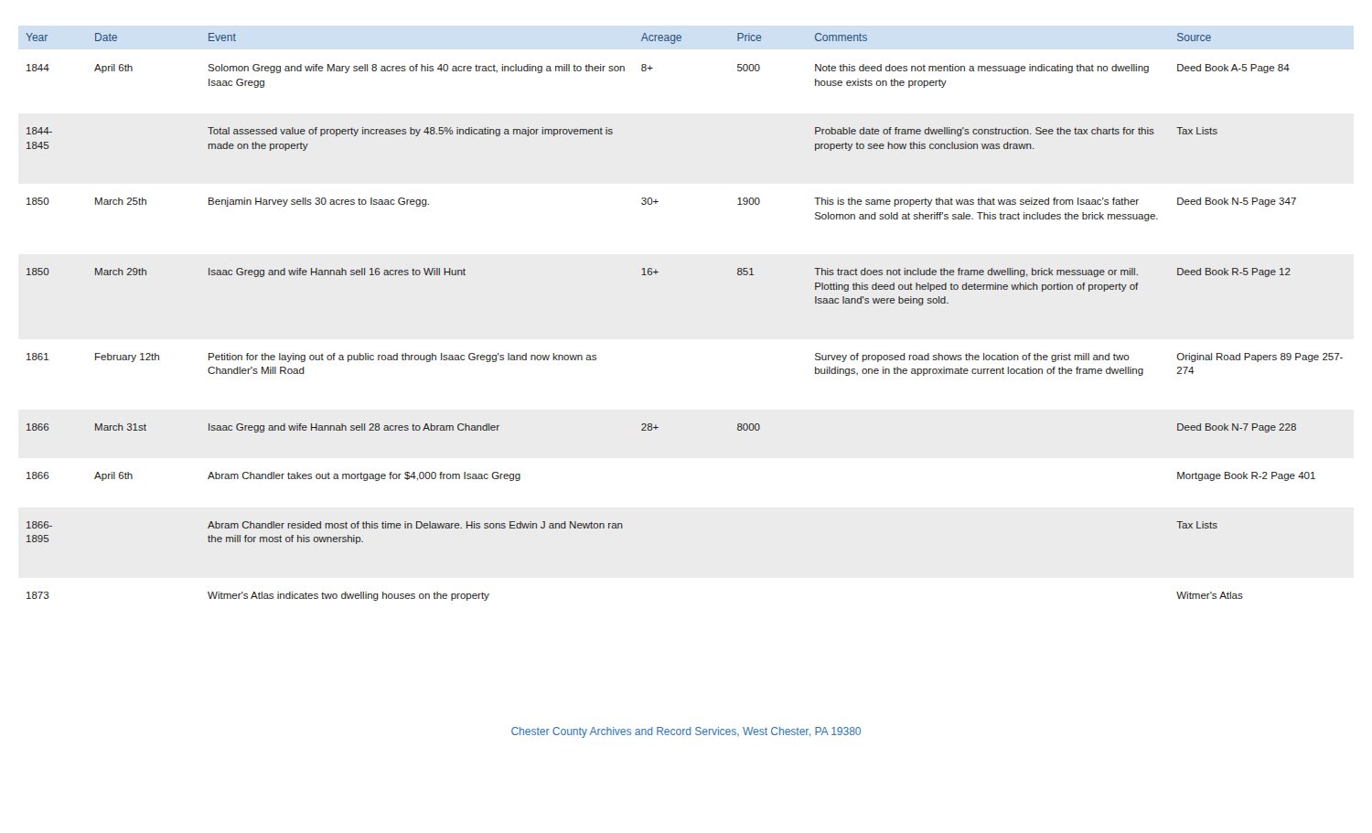| Year | Date | Event | Acreage | Price | Comments | Source |
| --- | --- | --- | --- | --- | --- | --- |
| 1844 | April 6th | Solomon Gregg and wife Mary sell 8 acres of his 40 acre tract, including a mill to their son Isaac Gregg | 8+ | 5000 | Note this deed does not mention a messuage indicating that no dwelling house exists on the property | Deed Book A-5 Page 84 |
| 1844- 1845 | | Total assessed value of property increases by 48.5% indicating a major improvement is made on the property | | | Probable date of frame dwelling's construction. See the tax charts for this property to see how this conclusion was drawn. | Tax Lists |
| 1850 | March 25th | Benjamin Harvey sells 30 acres to Isaac Gregg. | 30+ | 1900 | This is the same property that was that was seized from Isaac's father Solomon and sold at sheriff's sale. This tract includes the brick messuage. | Deed Book N-5 Page 347 |
| 1850 | March 29th | Isaac Gregg and wife Hannah sell 16 acres to Will Hunt | 16+ | 851 | This tract does not include the frame dwelling, brick messuage or mill. Plotting this deed out helped to determine which portion of property of Isaac land's were being sold. | Deed Book R-5 Page 12 |
| 1861 | February 12th | Petition for the laying out of a public road through Isaac Gregg's land now known as Chandler's Mill Road | | | Survey of proposed road shows the location of the grist mill and two buildings, one in the approximate current location of the frame dwelling | Original Road Papers 89 Page 257-274 |
| 1866 | March 31st | Isaac Gregg and wife Hannah sell 28 acres to Abram Chandler | 28+ | 8000 | | Deed Book N-7 Page 228 |
| 1866 | April 6th | Abram Chandler takes out a mortgage for $4,000 from Isaac Gregg | | | | Mortgage Book R-2 Page 401 |
| 1866- 1895 | | Abram Chandler resided most of this time in Delaware. His sons Edwin J and Newton ran the mill for most of his ownership. | | | | Tax Lists |
| 1873 | | Witmer's Atlas indicates two dwelling houses on the property | | | | Witmer's Atlas |
Chester County Archives and Record Services, West Chester, PA 19380